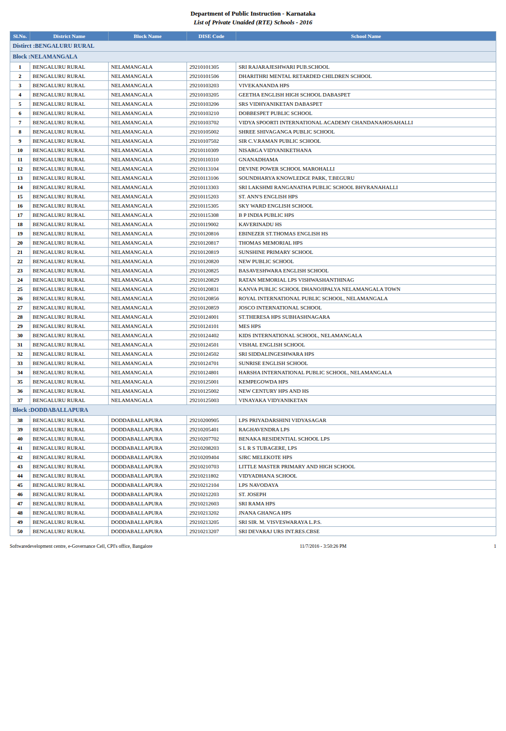Department of Public Instruction - Karnataka
List of Private Unaided (RTE) Schools - 2016
| Sl.No. | District Name | Block Name | DISE Code | School Name |
| --- | --- | --- | --- | --- |
| Distirct :BENGALURU RURAL |
| Block :NELAMANGALA |
| 1 | BENGALURU RURAL | NELAMANGALA | 29210101305 | SRI RAJARAJESHWARI PUB.SCHOOL |
| 2 | BENGALURU RURAL | NELAMANGALA | 29210101506 | DHARITHRI MENTAL RETARDED CHILDREN SCHOOL |
| 3 | BENGALURU RURAL | NELAMANGALA | 29210103203 | VIVEKANANDA HPS |
| 4 | BENGALURU RURAL | NELAMANGALA | 29210103205 | GEETHA ENGLISH HIGH SCHOOL DABASPET |
| 5 | BENGALURU RURAL | NELAMANGALA | 29210103206 | SRS VIDHYANIKETAN DABASPET |
| 6 | BENGALURU RURAL | NELAMANGALA | 29210103210 | DOBBESPET PUBLIC SCHOOL |
| 7 | BENGALURU RURAL | NELAMANGALA | 29210103702 | VIDYA SPOORTI INTERNATIONAL ACADEMY CHANDANAHOSAHALLI |
| 8 | BENGALURU RURAL | NELAMANGALA | 29210105002 | SHREE SHIVAGANGA PUBLIC SCHOOL |
| 9 | BENGALURU RURAL | NELAMANGALA | 29210107502 | SIR C.V.RAMAN PUBLIC SCHOOL |
| 10 | BENGALURU RURAL | NELAMANGALA | 29210110309 | NISARGA VIDYANIKETHANA |
| 11 | BENGALURU RURAL | NELAMANGALA | 29210110310 | GNANADHAMA |
| 12 | BENGALURU RURAL | NELAMANGALA | 29210113104 | DEVINE POWER SCHOOL MAROHALLI |
| 13 | BENGALURU RURAL | NELAMANGALA | 29210113106 | SOUNDHARYA KNOWLEDGE PARK, T.BEGURU |
| 14 | BENGALURU RURAL | NELAMANGALA | 29210113303 | SRI LAKSHMI RANGANATHA PUBLIC SCHOOL BHYRANAHALLI |
| 15 | BENGALURU RURAL | NELAMANGALA | 29210115203 | ST. ANN'S ENGLISH HPS |
| 16 | BENGALURU RURAL | NELAMANGALA | 29210115305 | SKY WARD ENGLISH SCHOOL |
| 17 | BENGALURU RURAL | NELAMANGALA | 29210115308 | B P INDIA PUBLIC HPS |
| 18 | BENGALURU RURAL | NELAMANGALA | 29210119002 | KAVERINADU HS |
| 19 | BENGALURU RURAL | NELAMANGALA | 29210120816 | EBINEZER ST.THOMAS ENGLISH HS |
| 20 | BENGALURU RURAL | NELAMANGALA | 29210120817 | THOMAS MEMORIAL HPS |
| 21 | BENGALURU RURAL | NELAMANGALA | 29210120819 | SUNSHINE PRIMARY SCHOOL |
| 22 | BENGALURU RURAL | NELAMANGALA | 29210120820 | NEW PUBLIC SCHOOL |
| 23 | BENGALURU RURAL | NELAMANGALA | 29210120825 | BASAVESHWARA ENGLISH SCHOOL |
| 24 | BENGALURU RURAL | NELAMANGALA | 29210120829 | RATAN MEMORIAL LPS VISHWASHANTHINAG |
| 25 | BENGALURU RURAL | NELAMANGALA | 29210120831 | KANVA PUBLIC SCHOOL DHANOJIPALYA NELAMANGALA TOWN |
| 26 | BENGALURU RURAL | NELAMANGALA | 29210120856 | ROYAL INTERNATIONAL PUBLIC SCHOOL, NELAMANGALA |
| 27 | BENGALURU RURAL | NELAMANGALA | 29210120859 | JOSCO INTERNATIONAL SCHOOL |
| 28 | BENGALURU RURAL | NELAMANGALA | 29210124001 | ST.THERESA HPS SUBHASHNAGARA |
| 29 | BENGALURU RURAL | NELAMANGALA | 29210124101 | MES HPS |
| 30 | BENGALURU RURAL | NELAMANGALA | 29210124402 | KIDS INTERNATIONAL SCHOOL, NELAMANGALA |
| 31 | BENGALURU RURAL | NELAMANGALA | 29210124501 | VISHAL ENGLISH SCHOOL |
| 32 | BENGALURU RURAL | NELAMANGALA | 29210124502 | SRI SIDDALINGESHWARA HPS |
| 33 | BENGALURU RURAL | NELAMANGALA | 29210124701 | SUNRISE ENGLISH SCHOOL |
| 34 | BENGALURU RURAL | NELAMANGALA | 29210124801 | HARSHA INTERNATIONAL PUBLIC SCHOOL, NELAMANGALA |
| 35 | BENGALURU RURAL | NELAMANGALA | 29210125001 | KEMPEGOWDA HPS |
| 36 | BENGALURU RURAL | NELAMANGALA | 29210125002 | NEW CENTURY HPS AND HS |
| 37 | BENGALURU RURAL | NELAMANGALA | 29210125003 | VINAYAKA VIDYANIKETAN |
| Block :DODDABALLAPURA |
| 38 | BENGALURU RURAL | DODDABALLAPURA | 29210200905 | LPS PRIYADARSHINI VIDYASAGAR |
| 39 | BENGALURU RURAL | DODDABALLAPURA | 29210205401 | RAGHAVENDRA LPS |
| 40 | BENGALURU RURAL | DODDABALLAPURA | 29210207702 | BENAKA RESIDENTIAL SCHOOL LPS |
| 41 | BENGALURU RURAL | DODDABALLAPURA | 29210208203 | S L R S TUBAGERE, LPS |
| 42 | BENGALURU RURAL | DODDABALLAPURA | 29210209404 | SJRC MELEKOTE HPS |
| 43 | BENGALURU RURAL | DODDABALLAPURA | 29210210703 | LITTLE MASTER PRIMARY AND HIGH SCHOOL |
| 44 | BENGALURU RURAL | DODDABALLAPURA | 29210211802 | VIDYADHANA SCHOOL |
| 45 | BENGALURU RURAL | DODDABALLAPURA | 29210212104 | LPS NAVODAYA |
| 46 | BENGALURU RURAL | DODDABALLAPURA | 29210212203 | ST. JOSEPH |
| 47 | BENGALURU RURAL | DODDABALLAPURA | 29210212603 | SRI RAMA HPS |
| 48 | BENGALURU RURAL | DODDABALLAPURA | 29210213202 | JNANA GHANGA HPS |
| 49 | BENGALURU RURAL | DODDABALLAPURA | 29210213205 | SRI SIR. M. VISVESWARAYA L.P.S. |
| 50 | BENGALURU RURAL | DODDABALLAPURA | 29210213207 | SRI DEVARAJ URS INT.RES.CBSE |
Softwaredevelopment centre, e-Governance Cell, CPI's office, Bangalore 11/7/2016 - 3:50:26 PM 1